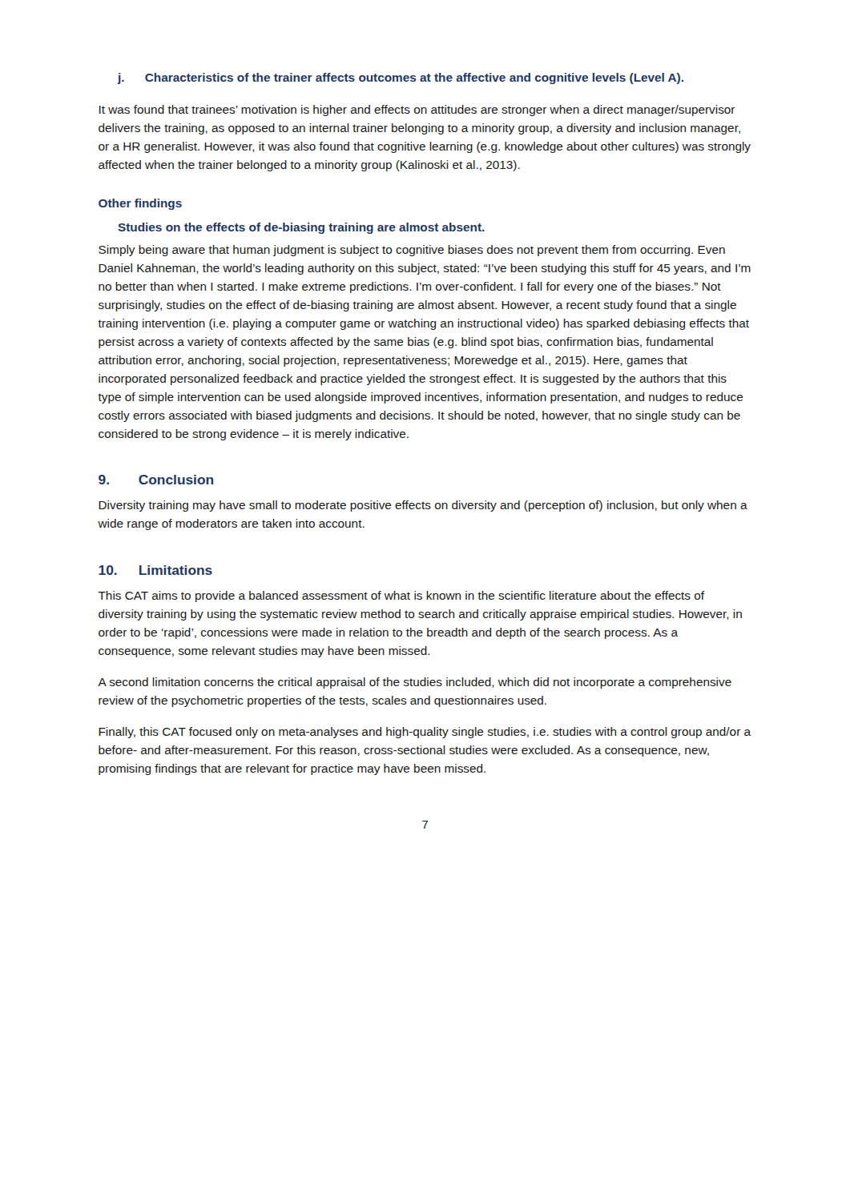j.
Characteristics of the trainer affects outcomes at the affective and cognitive levels (Level A).
It was found that trainees’ motivation is higher and effects on attitudes are stronger when a direct manager/supervisor delivers the training, as opposed to an internal trainer belonging to a minority group, a diversity and inclusion manager, or a HR generalist. However, it was also found that cognitive learning (e.g. knowledge about other cultures) was strongly affected when the trainer belonged to a minority group (Kalinoski et al., 2013).
Other findings
Studies on the effects of de-biasing training are almost absent.
Simply being aware that human judgment is subject to cognitive biases does not prevent them from occurring. Even Daniel Kahneman, the world’s leading authority on this subject, stated: “I’ve been studying this stuff for 45 years, and I’m no better than when I started. I make extreme predictions. I’m over-confident. I fall for every one of the biases.” Not surprisingly, studies on the effect of de-biasing training are almost absent. However, a recent study found that a single training intervention (i.e. playing a computer game or watching an instructional video) has sparked debiasing effects that persist across a variety of contexts affected by the same bias (e.g. blind spot bias, confirmation bias, fundamental attribution error, anchoring, social projection, representativeness; Morewedge et al., 2015). Here, games that incorporated personalized feedback and practice yielded the strongest effect. It is suggested by the authors that this type of simple intervention can be used alongside improved incentives, information presentation, and nudges to reduce costly errors associated with biased judgments and decisions. It should be noted, however, that no single study can be considered to be strong evidence – it is merely indicative.
9.
Conclusion
Diversity training may have small to moderate positive effects on diversity and (perception of) inclusion, but only when a wide range of moderators are taken into account.
10.
Limitations
This CAT aims to provide a balanced assessment of what is known in the scientific literature about the effects of diversity training by using the systematic review method to search and critically appraise empirical studies. However, in order to be ‘rapid’, concessions were made in relation to the breadth and depth of the search process. As a consequence, some relevant studies may have been missed.
A second limitation concerns the critical appraisal of the studies included, which did not incorporate a comprehensive review of the psychometric properties of the tests, scales and questionnaires used.
Finally, this CAT focused only on meta-analyses and high-quality single studies, i.e. studies with a control group and/or a before- and after-measurement. For this reason, cross-sectional studies were excluded. As a consequence, new, promising findings that are relevant for practice may have been missed.
7